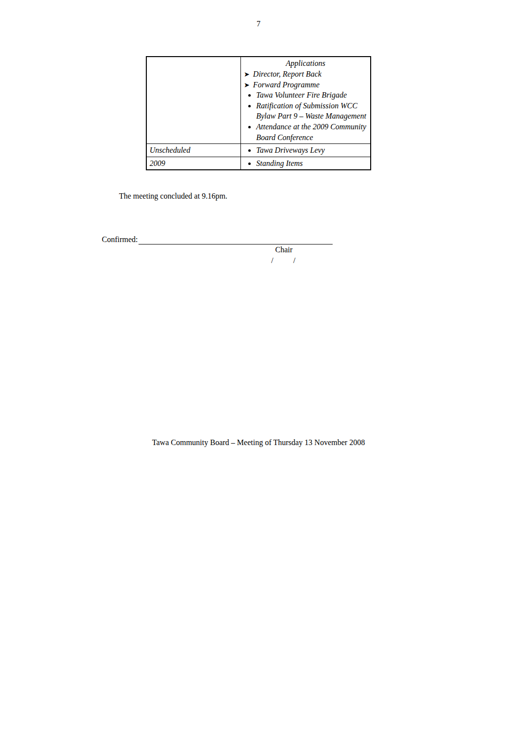7
| | Applications Director, Report Back Forward Programme Tawa Volunteer Fire Brigade Ratification of Submission WCC Bylaw Part 9 – Waste Management Attendance at the 2009 Community Board Conference |
| Unscheduled | Tawa Driveways Levy |
| 2009 | Standing Items |
The meeting concluded at 9.16pm.
Confirmed:
Chair
/ /
Tawa Community Board – Meeting of Thursday 13 November 2008